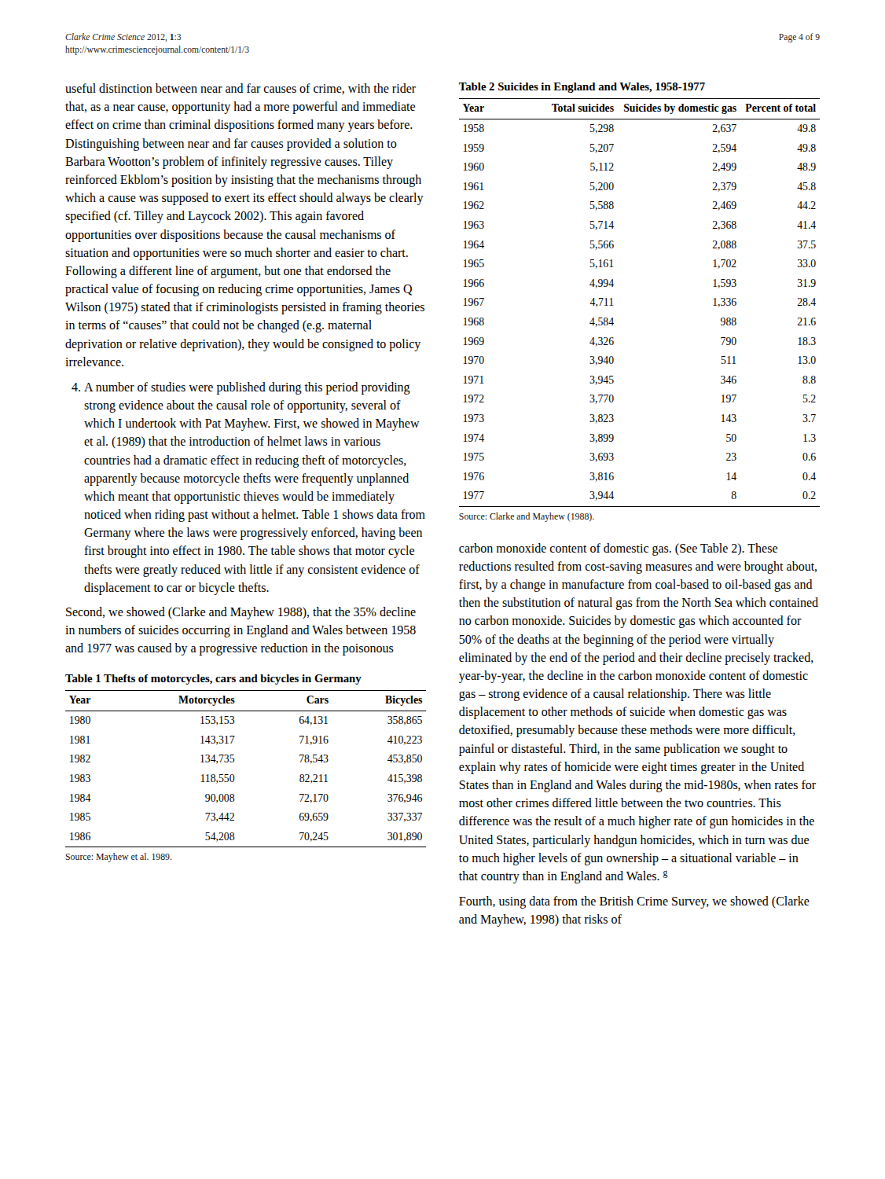Clarke Crime Science 2012, 1:3 http://www.crimesciencejournal.com/content/1/1/3
Page 4 of 9
useful distinction between near and far causes of crime, with the rider that, as a near cause, opportunity had a more powerful and immediate effect on crime than criminal dispositions formed many years before. Distinguishing between near and far causes provided a solution to Barbara Wootton’s problem of infinitely regressive causes. Tilley reinforced Ekblom’s position by insisting that the mechanisms through which a cause was supposed to exert its effect should always be clearly specified (cf. Tilley and Laycock 2002). This again favored opportunities over dispositions because the causal mechanisms of situation and opportunities were so much shorter and easier to chart. Following a different line of argument, but one that endorsed the practical value of focusing on reducing crime opportunities, James Q Wilson (1975) stated that if criminologists persisted in framing theories in terms of “causes” that could not be changed (e.g. maternal deprivation or relative deprivation), they would be consigned to policy irrelevance.
A number of studies were published during this period providing strong evidence about the causal role of opportunity, several of which I undertook with Pat Mayhew. First, we showed in Mayhew et al. (1989) that the introduction of helmet laws in various countries had a dramatic effect in reducing theft of motorcycles, apparently because motorcycle thefts were frequently unplanned which meant that opportunistic thieves would be immediately noticed when riding past without a helmet. Table 1 shows data from Germany where the laws were progressively enforced, having been first brought into effect in 1980. The table shows that motor cycle thefts were greatly reduced with little if any consistent evidence of displacement to car or bicycle thefts.
Second, we showed (Clarke and Mayhew 1988), that the 35% decline in numbers of suicides occurring in England and Wales between 1958 and 1977 was caused by a progressive reduction in the poisonous
Table 1 Thefts of motorcycles, cars and bicycles in Germany
| Year | Motorcycles | Cars | Bicycles |
| --- | --- | --- | --- |
| 1980 | 153,153 | 64,131 | 358,865 |
| 1981 | 143,317 | 71,916 | 410,223 |
| 1982 | 134,735 | 78,543 | 453,850 |
| 1983 | 118,550 | 82,211 | 415,398 |
| 1984 | 90,008 | 72,170 | 376,946 |
| 1985 | 73,442 | 69,659 | 337,337 |
| 1986 | 54,208 | 70,245 | 301,890 |
Source: Mayhew et al. 1989.
Table 2 Suicides in England and Wales, 1958-1977
| Year | Total suicides | Suicides by domestic gas | Percent of total |
| --- | --- | --- | --- |
| 1958 | 5,298 | 2,637 | 49.8 |
| 1959 | 5,207 | 2,594 | 49.8 |
| 1960 | 5,112 | 2,499 | 48.9 |
| 1961 | 5,200 | 2,379 | 45.8 |
| 1962 | 5,588 | 2,469 | 44.2 |
| 1963 | 5,714 | 2,368 | 41.4 |
| 1964 | 5,566 | 2,088 | 37.5 |
| 1965 | 5,161 | 1,702 | 33.0 |
| 1966 | 4,994 | 1,593 | 31.9 |
| 1967 | 4,711 | 1,336 | 28.4 |
| 1968 | 4,584 | 988 | 21.6 |
| 1969 | 4,326 | 790 | 18.3 |
| 1970 | 3,940 | 511 | 13.0 |
| 1971 | 3,945 | 346 | 8.8 |
| 1972 | 3,770 | 197 | 5.2 |
| 1973 | 3,823 | 143 | 3.7 |
| 1974 | 3,899 | 50 | 1.3 |
| 1975 | 3,693 | 23 | 0.6 |
| 1976 | 3,816 | 14 | 0.4 |
| 1977 | 3,944 | 8 | 0.2 |
Source: Clarke and Mayhew (1988).
carbon monoxide content of domestic gas. (See Table 2). These reductions resulted from cost-saving measures and were brought about, first, by a change in manufacture from coal-based to oil-based gas and then the substitution of natural gas from the North Sea which contained no carbon monoxide. Suicides by domestic gas which accounted for 50% of the deaths at the beginning of the period were virtually eliminated by the end of the period and their decline precisely tracked, year-by-year, the decline in the carbon monoxide content of domestic gas – strong evidence of a causal relationship. There was little displacement to other methods of suicide when domestic gas was detoxified, presumably because these methods were more difficult, painful or distasteful. Third, in the same publication we sought to explain why rates of homicide were eight times greater in the United States than in England and Wales during the mid-1980s, when rates for most other crimes differed little between the two countries. This difference was the result of a much higher rate of gun homicides in the United States, particularly handgun homicides, which in turn was due to much higher levels of gun ownership – a situational variable – in that country than in England and Wales. g
Fourth, using data from the British Crime Survey, we showed (Clarke and Mayhew, 1998) that risks of